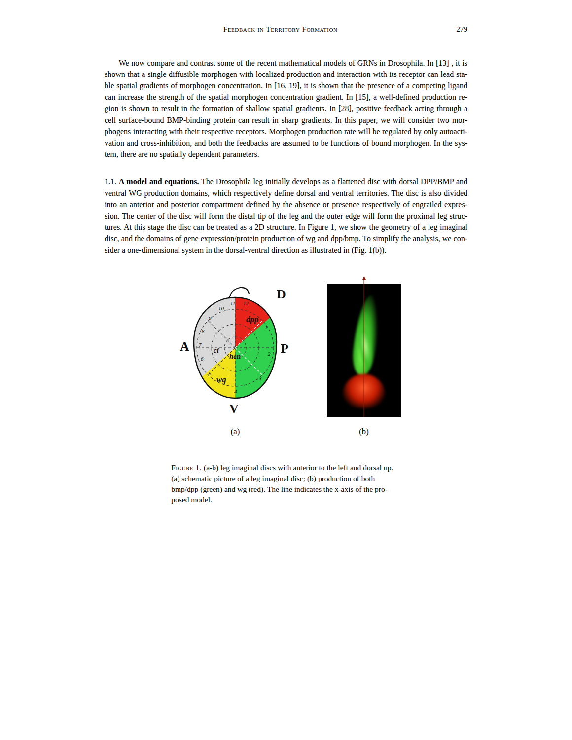Feedback in Territory Formation 279
We now compare and contrast some of the recent mathematical models of GRNs in Drosophila. In [13] , it is shown that a single diffusible morphogen with localized production and interaction with its receptor can lead stable spatial gradients of morphogen concentration. In [16, 19], it is shown that the presence of a competing ligand can increase the strength of the spatial morphogen concentration gradient. In [15], a well-defined production region is shown to result in the formation of shallow spatial gradients. In [28], positive feedback acting through a cell surface-bound BMP-binding protein can result in sharp gradients. In this paper, we will consider two morphogens interacting with their respective receptors. Morphogen production rate will be regulated by only autoactivation and cross-inhibition, and both the feedbacks are assumed to be functions of bound morphogen. In the system, there are no spatially dependent parameters.
1.1. A model and equations. The Drosophila leg initially develops as a flattened disc with dorsal DPP/BMP and ventral WG production domains, which respectively define dorsal and ventral territories. The disc is also divided into an anterior and posterior compartment defined by the absence or presence respectively of engrailed expression. The center of the disc will form the distal tip of the leg and the outer edge will form the proximal leg structures. At this stage the disc can be treated as a 2D structure. In Figure 1, we show the geometry of a leg imaginal disc, and the domains of gene expression/protein production of wg and dpp/bmp. To simplify the analysis, we consider a one-dimensional system in the dorsal-ventral direction as illustrated in (Fig. 1(b)).
12 11 10 9 8 7 6 5 4 3 2 1 dpp ci hen wg D A P V
(a)
(b)
Figure 1. (a-b) leg imaginal discs with anterior to the left and dorsal up. (a) schematic picture of a leg imaginal disc; (b) production of both bmp/dpp (green) and wg (red). The line indicates the x-axis of the proposed model.